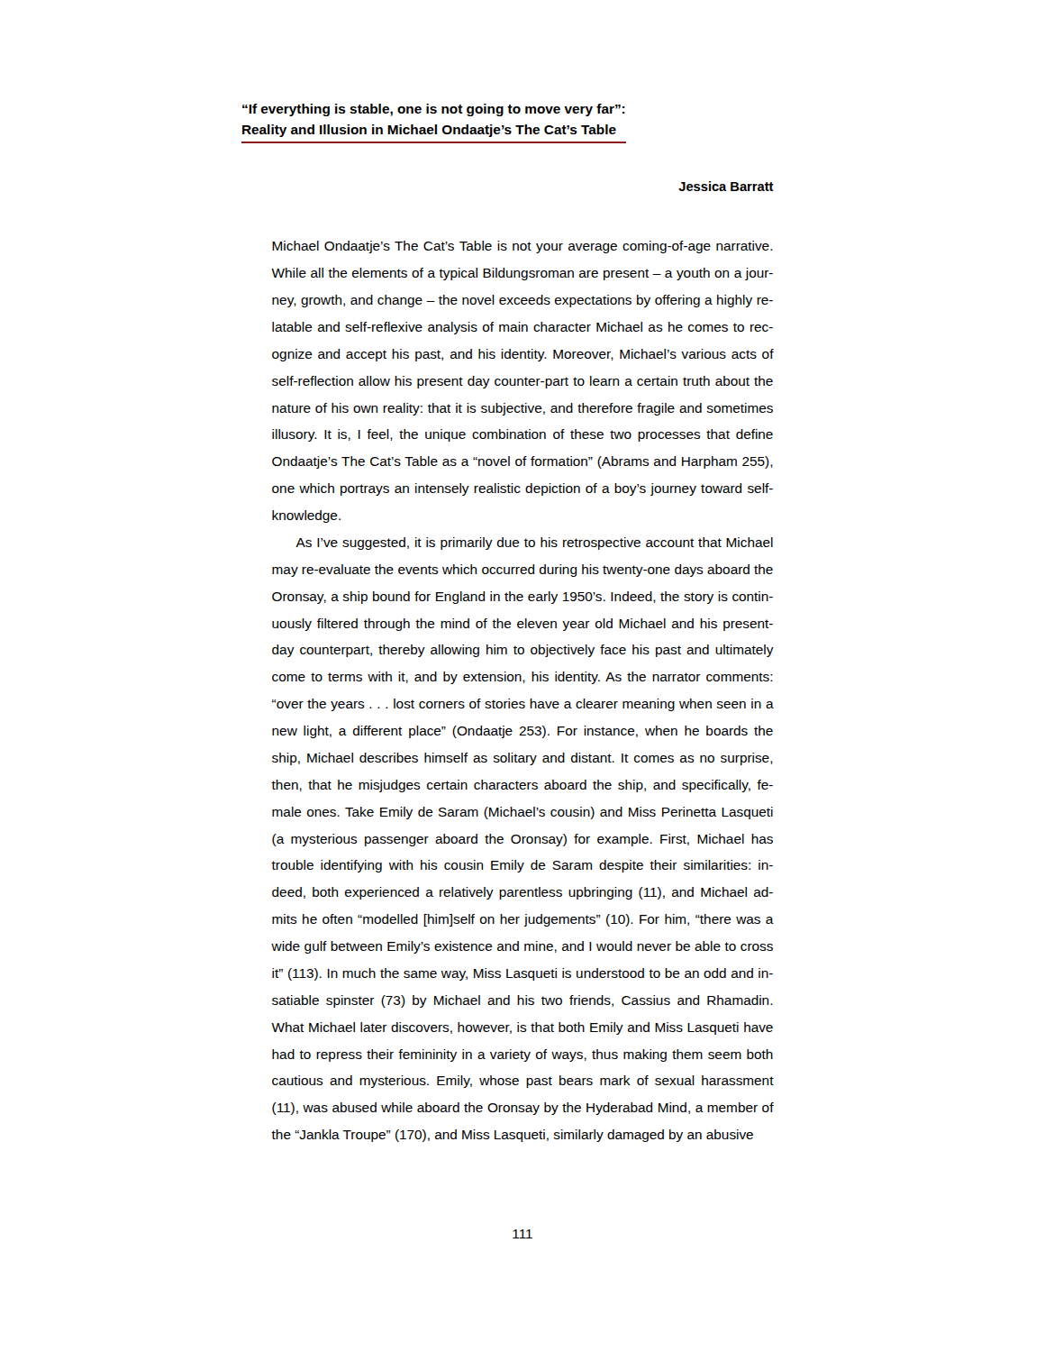“If everything is stable, one is not going to move very far”:Reality and Illusion in Michael Ondaatje’s The Cat’s Table
Jessica Barratt
Michael Ondaatje’s The Cat’s Table is not your average coming-of-age narrative. While all the elements of a typical Bildungsroman are present – a youth on a journey, growth, and change – the novel exceeds expectations by offering a highly relatable and self-reflexive analysis of main character Michael as he comes to recognize and accept his past, and his identity. Moreover, Michael’s various acts of self-reflection allow his present day counter-part to learn a certain truth about the nature of his own reality: that it is subjective, and therefore fragile and sometimes illusory. It is, I feel, the unique combination of these two processes that define Ondaatje’s The Cat’s Table as a “novel of formation” (Abrams and Harpham 255), one which portrays an intensely realistic depiction of a boy’s journey toward self-knowledge.
As I’ve suggested, it is primarily due to his retrospective account that Michael may re-evaluate the events which occurred during his twenty-one days aboard the Oronsay, a ship bound for England in the early 1950’s. Indeed, the story is continuously filtered through the mind of the eleven year old Michael and his present-day counterpart, thereby allowing him to objectively face his past and ultimately come to terms with it, and by extension, his identity. As the narrator comments: “over the years . . . lost corners of stories have a clearer meaning when seen in a new light, a different place” (Ondaatje 253). For instance, when he boards the ship, Michael describes himself as solitary and distant. It comes as no surprise, then, that he misjudges certain characters aboard the ship, and specifically, female ones. Take Emily de Saram (Michael’s cousin) and Miss Perinetta Lasqueti (a mysterious passenger aboard the Oronsay) for example. First, Michael has trouble identifying with his cousin Emily de Saram despite their similarities: indeed, both experienced a relatively parentless upbringing (11), and Michael admits he often “modelled [him]self on her judgements” (10). For him, “there was a wide gulf between Emily’s existence and mine, and I would never be able to cross it” (113). In much the same way, Miss Lasqueti is understood to be an odd and insatiable spinster (73) by Michael and his two friends, Cassius and Rhamadin. What Michael later discovers, however, is that both Emily and Miss Lasqueti have had to repress their femininity in a variety of ways, thus making them seem both cautious and mysterious. Emily, whose past bears mark of sexual harassment (11), was abused while aboard the Oronsay by the Hyderabad Mind, a member of the “Jankla Troupe” (170), and Miss Lasqueti, similarly damaged by an abusive
111